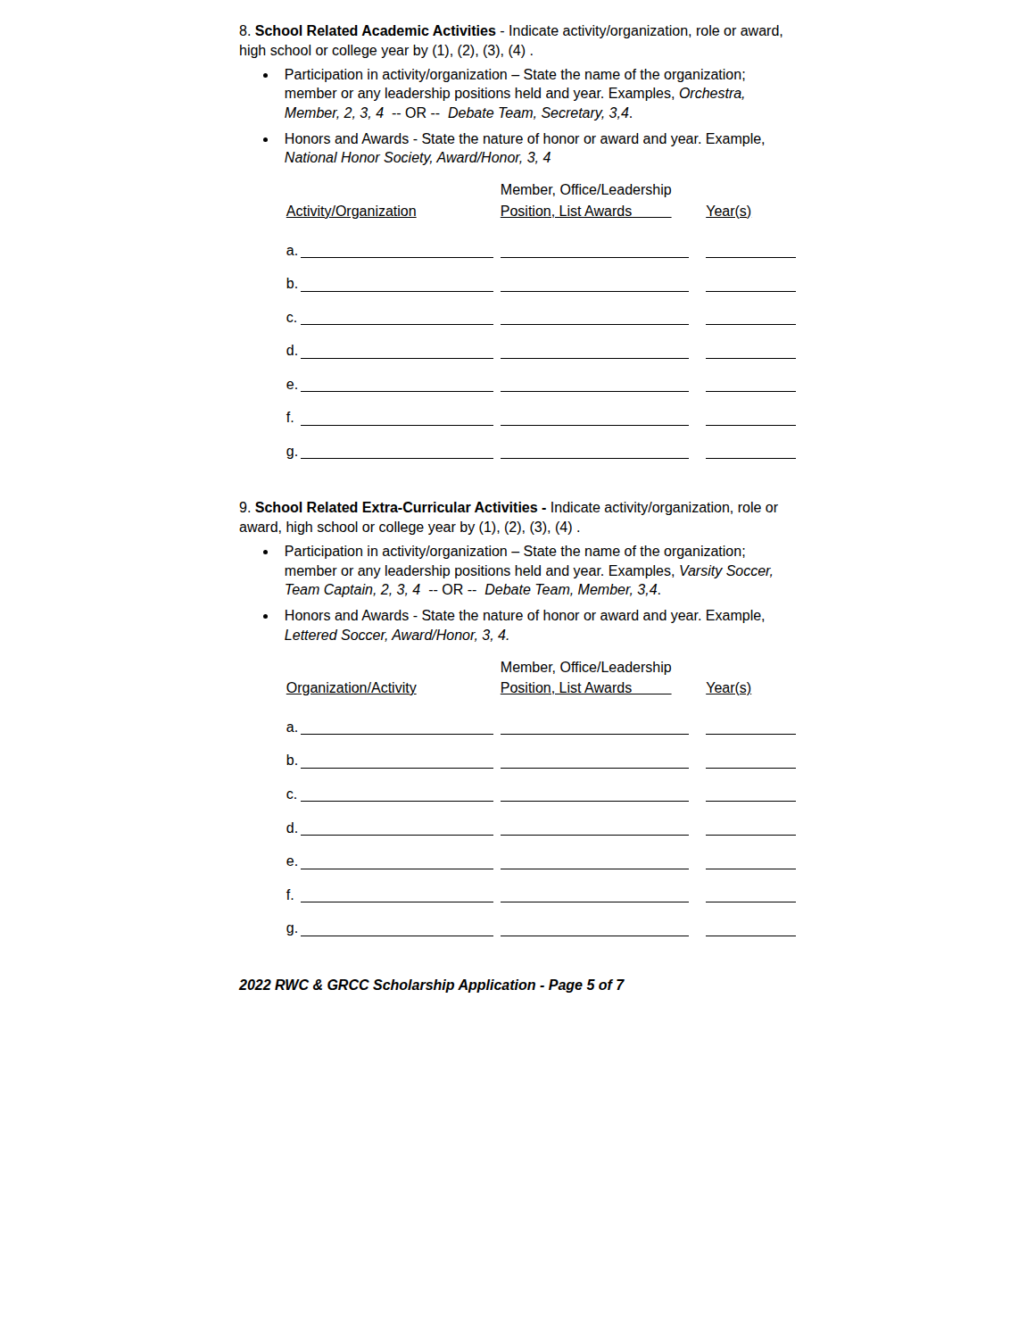8. School Related Academic Activities - Indicate activity/organization, role or award, high school or college year by (1), (2), (3), (4) .
Participation in activity/organization – State the name of the organization; member or any leadership positions held and year. Examples, Orchestra, Member, 2, 3, 4 -- OR -- Debate Team, Secretary, 3,4.
Honors and Awards - State the nature of honor or award and year. Example, National Honor Society, Award/Honor, 3, 4
Member, Office/Leadership Activity/Organization Position, List Awards Year(s)
a.
b.
c.
d.
e.
f.
g.
9. School Related Extra-Curricular Activities - Indicate activity/organization, role or award, high school or college year by (1), (2), (3), (4) .
Participation in activity/organization – State the name of the organization; member or any leadership positions held and year. Examples, Varsity Soccer, Team Captain, 2, 3, 4 -- OR -- Debate Team, Member, 3,4.
Honors and Awards - State the nature of honor or award and year. Example, Lettered Soccer, Award/Honor, 3, 4.
Member, Office/Leadership Organization/Activity Position, List Awards Year(s)
a.
b.
c.
d.
e.
f.
g.
2022 RWC & GRCC Scholarship Application - Page 5 of 7